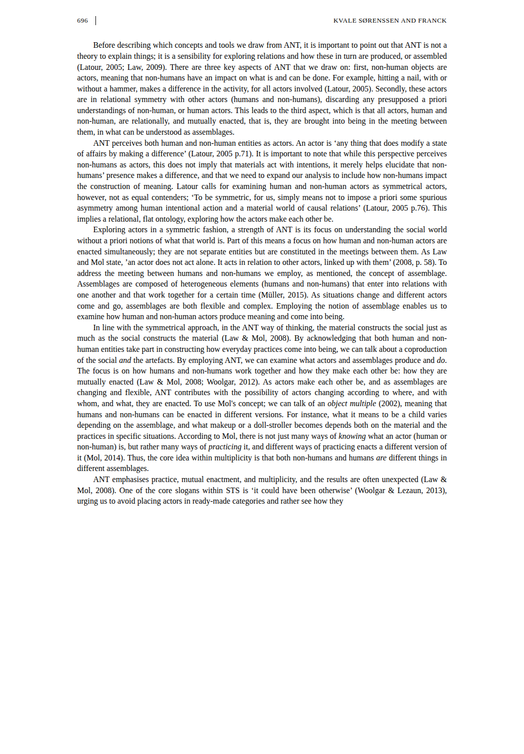696 Kvale Sørenssen and Franck
Before describing which concepts and tools we draw from ANT, it is important to point out that ANT is not a theory to explain things; it is a sensibility for exploring relations and how these in turn are produced, or assembled (Latour, 2005; Law, 2009). There are three key aspects of ANT that we draw on: first, non-human objects are actors, meaning that non-humans have an impact on what is and can be done. For example, hitting a nail, with or without a hammer, makes a difference in the activity, for all actors involved (Latour, 2005). Secondly, these actors are in relational symmetry with other actors (humans and non-humans), discarding any presupposed a priori understandings of non-human, or human actors. This leads to the third aspect, which is that all actors, human and non-human, are relationally, and mutually enacted, that is, they are brought into being in the meeting between them, in what can be understood as assemblages.
ANT perceives both human and non-human entities as actors. An actor is ‘any thing that does modify a state of affairs by making a difference’ (Latour, 2005 p.71). It is important to note that while this perspective perceives non-humans as actors, this does not imply that materials act with intentions, it merely helps elucidate that non-humans’ presence makes a difference, and that we need to expand our analysis to include how non-humans impact the construction of meaning. Latour calls for examining human and non-human actors as symmetrical actors, however, not as equal contenders; ‘To be symmetric, for us, simply means not to impose a priori some spurious asymmetry among human intentional action and a material world of causal relations’ (Latour, 2005 p.76). This implies a relational, flat ontology, exploring how the actors make each other be.
Exploring actors in a symmetric fashion, a strength of ANT is its focus on understanding the social world without a priori notions of what that world is. Part of this means a focus on how human and non-human actors are enacted simultaneously; they are not separate entities but are constituted in the meetings between them. As Law and Mol state, ’an actor does not act alone. It acts in relation to other actors, linked up with them’ (2008, p. 58). To address the meeting between humans and non-humans we employ, as mentioned, the concept of assemblage. Assemblages are composed of heterogeneous elements (humans and non-humans) that enter into relations with one another and that work together for a certain time (Müller, 2015). As situations change and different actors come and go, assemblages are both flexible and complex. Employing the notion of assemblage enables us to examine how human and non-human actors produce meaning and come into being.
In line with the symmetrical approach, in the ANT way of thinking, the material constructs the social just as much as the social constructs the material (Law & Mol, 2008). By acknowledging that both human and non-human entities take part in constructing how everyday practices come into being, we can talk about a coproduction of the social and the artefacts. By employing ANT, we can examine what actors and assemblages produce and do. The focus is on how humans and non-humans work together and how they make each other be: how they are mutually enacted (Law & Mol, 2008; Woolgar, 2012). As actors make each other be, and as assemblages are changing and flexible, ANT contributes with the possibility of actors changing according to where, and with whom, and what, they are enacted. To use Mol's concept; we can talk of an object multiple (2002), meaning that humans and non-humans can be enacted in different versions. For instance, what it means to be a child varies depending on the assemblage, and what makeup or a doll-stroller becomes depends both on the material and the practices in specific situations. According to Mol, there is not just many ways of knowing what an actor (human or non-human) is, but rather many ways of practicing it, and different ways of practicing enacts a different version of it (Mol, 2014). Thus, the core idea within multiplicity is that both non-humans and humans are different things in different assemblages.
ANT emphasises practice, mutual enactment, and multiplicity, and the results are often unexpected (Law & Mol, 2008). One of the core slogans within STS is ‘it could have been otherwise’ (Woolgar & Lezaun, 2013), urging us to avoid placing actors in ready-made categories and rather see how they